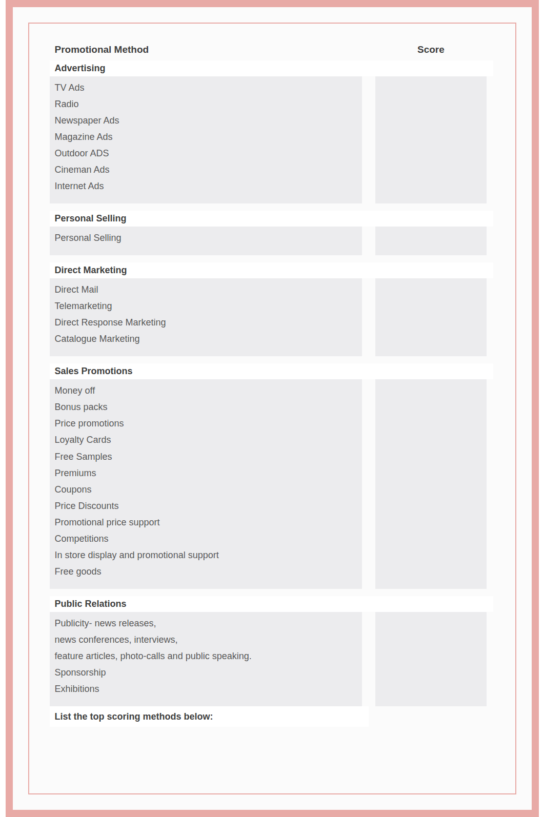| Promotional Method | Score |
| --- | --- |
| Advertising | |
| TV Ads Radio Newspaper Ads Magazine Ads Outdoor ADS Cineman Ads Internet Ads | |
| Personal Selling | |
| Personal Selling | |
| Direct Marketing | |
| Direct Mail Telemarketing Direct Response Marketing Catalogue Marketing | |
| Sales Promotions | |
| Money off Bonus packs Price promotions Loyalty Cards Free Samples Premiums Coupons Price Discounts Promotional price support Competitions In store display and promotional support Free goods | |
| Public Relations | |
| Publicity- news releases, news conferences, interviews, feature articles, photo-calls and public speaking. Sponsorship Exhibitions | |
| List the top scoring methods below: | |